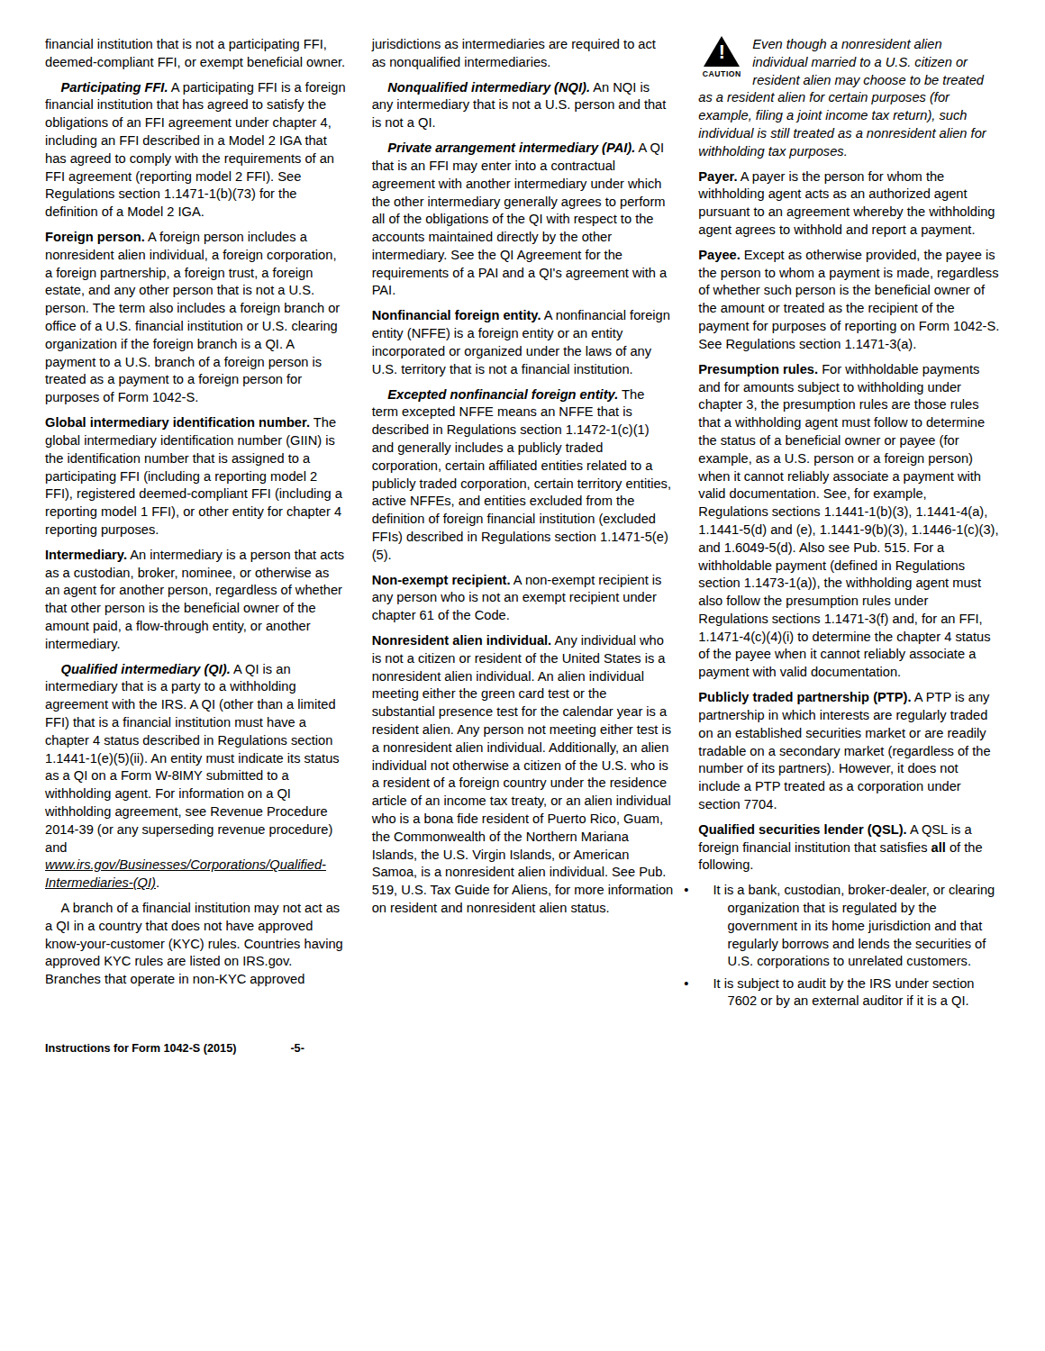financial institution that is not a participating FFI, deemed-compliant FFI, or exempt beneficial owner.
Participating FFI. A participating FFI is a foreign financial institution that has agreed to satisfy the obligations of an FFI agreement under chapter 4, including an FFI described in a Model 2 IGA that has agreed to comply with the requirements of an FFI agreement (reporting model 2 FFI). See Regulations section 1.1471-1(b)(73) for the definition of a Model 2 IGA.
Foreign person. A foreign person includes a nonresident alien individual, a foreign corporation, a foreign partnership, a foreign trust, a foreign estate, and any other person that is not a U.S. person. The term also includes a foreign branch or office of a U.S. financial institution or U.S. clearing organization if the foreign branch is a QI. A payment to a U.S. branch of a foreign person is treated as a payment to a foreign person for purposes of Form 1042-S.
Global intermediary identification number. The global intermediary identification number (GIIN) is the identification number that is assigned to a participating FFI (including a reporting model 2 FFI), registered deemed-compliant FFI (including a reporting model 1 FFI), or other entity for chapter 4 reporting purposes.
Intermediary. An intermediary is a person that acts as a custodian, broker, nominee, or otherwise as an agent for another person, regardless of whether that other person is the beneficial owner of the amount paid, a flow-through entity, or another intermediary.
Qualified intermediary (QI). A QI is an intermediary that is a party to a withholding agreement with the IRS. A QI (other than a limited FFI) that is a financial institution must have a chapter 4 status described in Regulations section 1.1441-1(e)(5)(ii). An entity must indicate its status as a QI on a Form W-8IMY submitted to a withholding agent. For information on a QI withholding agreement, see Revenue Procedure 2014-39 (or any superseding revenue procedure) and www.irs.gov/Businesses/Corporations/Qualified-Intermediaries-(QI).
A branch of a financial institution may not act as a QI in a country that does not have approved know-your-customer (KYC) rules. Countries having approved KYC rules are listed on IRS.gov. Branches that operate in non-KYC approved jurisdictions as intermediaries are required to act as nonqualified intermediaries.
Nonqualified intermediary (NQI). An NQI is any intermediary that is not a U.S. person and that is not a QI.
Private arrangement intermediary (PAI). A QI that is an FFI may enter into a contractual agreement with another intermediary under which the other intermediary generally agrees to perform all of the obligations of the QI with respect to the accounts maintained directly by the other intermediary. See the QI Agreement for the requirements of a PAI and a QI's agreement with a PAI.
Nonfinancial foreign entity. A nonfinancial foreign entity (NFFE) is a foreign entity or an entity incorporated or organized under the laws of any U.S. territory that is not a financial institution.
Excepted nonfinancial foreign entity. The term excepted NFFE means an NFFE that is described in Regulations section 1.1472-1(c)(1) and generally includes a publicly traded corporation, certain affiliated entities related to a publicly traded corporation, certain territory entities, active NFFEs, and entities excluded from the definition of foreign financial institution (excluded FFIs) described in Regulations section 1.1471-5(e)(5).
Non-exempt recipient. A non-exempt recipient is any person who is not an exempt recipient under chapter 61 of the Code.
Nonresident alien individual. Any individual who is not a citizen or resident of the United States is a nonresident alien individual. An alien individual meeting either the green card test or the substantial presence test for the calendar year is a resident alien. Any person not meeting either test is a nonresident alien individual. Additionally, an alien individual not otherwise a citizen of the U.S. who is a resident of a foreign country under the residence article of an income tax treaty, or an alien individual who is a bona fide resident of Puerto Rico, Guam, the Commonwealth of the Northern Mariana Islands, the U.S. Virgin Islands, or American Samoa, is a nonresident alien individual. See Pub. 519, U.S. Tax Guide for Aliens, for more information on resident and nonresident alien status.
! CAUTION Even though a nonresident alien individual married to a U.S. citizen or resident alien may choose to be treated as a resident alien for certain purposes (for example, filing a joint income tax return), such individual is still treated as a nonresident alien for withholding tax purposes.
Payer. A payer is the person for whom the withholding agent acts as an authorized agent pursuant to an agreement whereby the withholding agent agrees to withhold and report a payment.
Payee. Except as otherwise provided, the payee is the person to whom a payment is made, regardless of whether such person is the beneficial owner of the amount or treated as the recipient of the payment for purposes of reporting on Form 1042-S. See Regulations section 1.1471-3(a).
Presumption rules. For withholdable payments and for amounts subject to withholding under chapter 3, the presumption rules are those rules that a withholding agent must follow to determine the status of a beneficial owner or payee (for example, as a U.S. person or a foreign person) when it cannot reliably associate a payment with valid documentation. See, for example, Regulations sections 1.1441-1(b)(3), 1.1441-4(a), 1.1441-5(d) and (e), 1.1441-9(b)(3), 1.1446-1(c)(3), and 1.6049-5(d). Also see Pub. 515. For a withholdable payment (defined in Regulations section 1.1473-1(a)), the withholding agent must also follow the presumption rules under Regulations sections 1.1471-3(f) and, for an FFI, 1.1471-4(c)(4)(i) to determine the chapter 4 status of the payee when it cannot reliably associate a payment with valid documentation.
Publicly traded partnership (PTP). A PTP is any partnership in which interests are regularly traded on an established securities market or are readily tradable on a secondary market (regardless of the number of its partners). However, it does not include a PTP treated as a corporation under section 7704.
Qualified securities lender (QSL). A QSL is a foreign financial institution that satisfies all of the following.
It is a bank, custodian, broker-dealer, or clearing organization that is regulated by the government in its home jurisdiction and that regularly borrows and lends the securities of U.S. corporations to unrelated customers.
It is subject to audit by the IRS under section 7602 or by an external auditor if it is a QI.
Instructions for Form 1042-S (2015)-5-